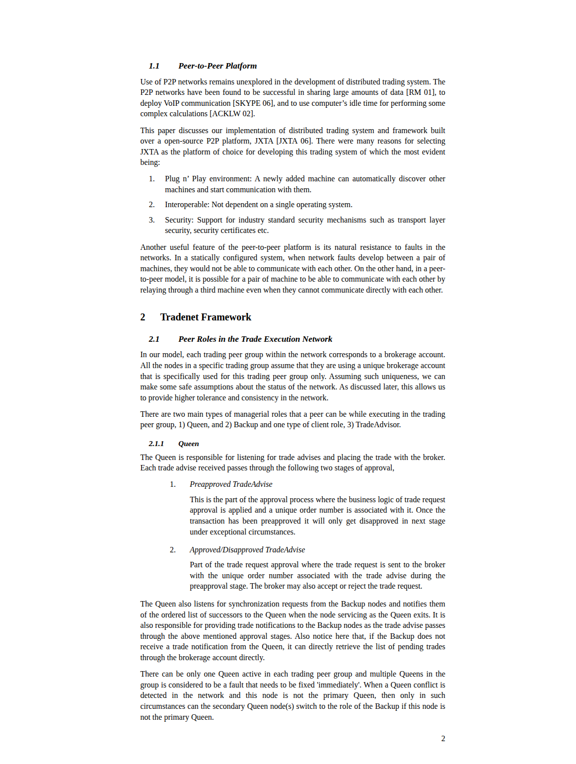1.1 Peer-to-Peer Platform
Use of P2P networks remains unexplored in the development of distributed trading system. The P2P networks have been found to be successful in sharing large amounts of data [RM 01], to deploy VoIP communication [SKYPE 06], and to use computer’s idle time for performing some complex calculations [ACKLW 02].
This paper discusses our implementation of distributed trading system and framework built over a open-source P2P platform, JXTA [JXTA 06]. There were many reasons for selecting JXTA as the platform of choice for developing this trading system of which the most evident being:
Plug n’ Play environment: A newly added machine can automatically discover other machines and start communication with them.
Interoperable: Not dependent on a single operating system.
Security: Support for industry standard security mechanisms such as transport layer security, security certificates etc.
Another useful feature of the peer-to-peer platform is its natural resistance to faults in the networks. In a statically configured system, when network faults develop between a pair of machines, they would not be able to communicate with each other. On the other hand, in a peer-to-peer model, it is possible for a pair of machine to be able to communicate with each other by relaying through a third machine even when they cannot communicate directly with each other.
2 Tradenet Framework
2.1 Peer Roles in the Trade Execution Network
In our model, each trading peer group within the network corresponds to a brokerage account. All the nodes in a specific trading group assume that they are using a unique brokerage account that is specifically used for this trading peer group only. Assuming such uniqueness, we can make some safe assumptions about the status of the network. As discussed later, this allows us to provide higher tolerance and consistency in the network.
There are two main types of managerial roles that a peer can be while executing in the trading peer group, 1) Queen, and 2) Backup and one type of client role, 3) TradeAdvisor.
2.1.1 Queen
The Queen is responsible for listening for trade advises and placing the trade with the broker. Each trade advise received passes through the following two stages of approval,
Preapproved TradeAdvise
This is the part of the approval process where the business logic of trade request approval is applied and a unique order number is associated with it. Once the transaction has been preapproved it will only get disapproved in next stage under exceptional circumstances.
Approved/Disapproved TradeAdvise
Part of the trade request approval where the trade request is sent to the broker with the unique order number associated with the trade advise during the preapproval stage. The broker may also accept or reject the trade request.
The Queen also listens for synchronization requests from the Backup nodes and notifies them of the ordered list of successors to the Queen when the node servicing as the Queen exits. It is also responsible for providing trade notifications to the Backup nodes as the trade advise passes through the above mentioned approval stages. Also notice here that, if the Backup does not receive a trade notification from the Queen, it can directly retrieve the list of pending trades through the brokerage account directly.
There can be only one Queen active in each trading peer group and multiple Queens in the group is considered to be a fault that needs to be fixed 'immediately'. When a Queen conflict is detected in the network and this node is not the primary Queen, then only in such circumstances can the secondary Queen node(s) switch to the role of the Backup if this node is not the primary Queen.
2